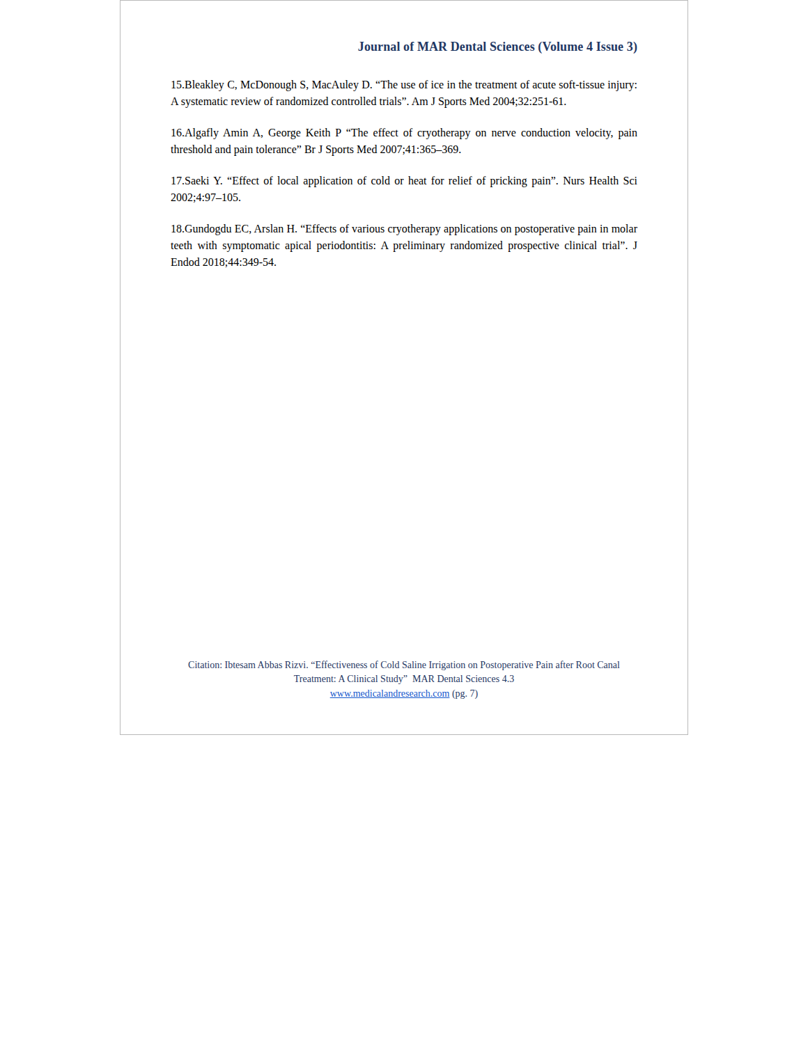Journal of MAR Dental Sciences (Volume 4 Issue 3)
15.Bleakley C, McDonough S, MacAuley D. “The use of ice in the treatment of acute soft-tissue injury: A systematic review of randomized controlled trials”. Am J Sports Med 2004;32:251-61.
16.Algafly Amin A, George Keith P “The effect of cryotherapy on nerve conduction velocity, pain threshold and pain tolerance” Br J Sports Med 2007;41:365–369.
17.Saeki Y. “Effect of local application of cold or heat for relief of pricking pain”. Nurs Health Sci 2002;4:97–105.
18.Gundogdu EC, Arslan H. “Effects of various cryotherapy applications on postoperative pain in molar teeth with symptomatic apical periodontitis: A preliminary randomized prospective clinical trial”. J Endod 2018;44:349-54.
Citation: Ibtesam Abbas Rizvi. “Effectiveness of Cold Saline Irrigation on Postoperative Pain after Root Canal Treatment: A Clinical Study” MAR Dental Sciences 4.3
www.medicalandresearch.com (pg. 7)